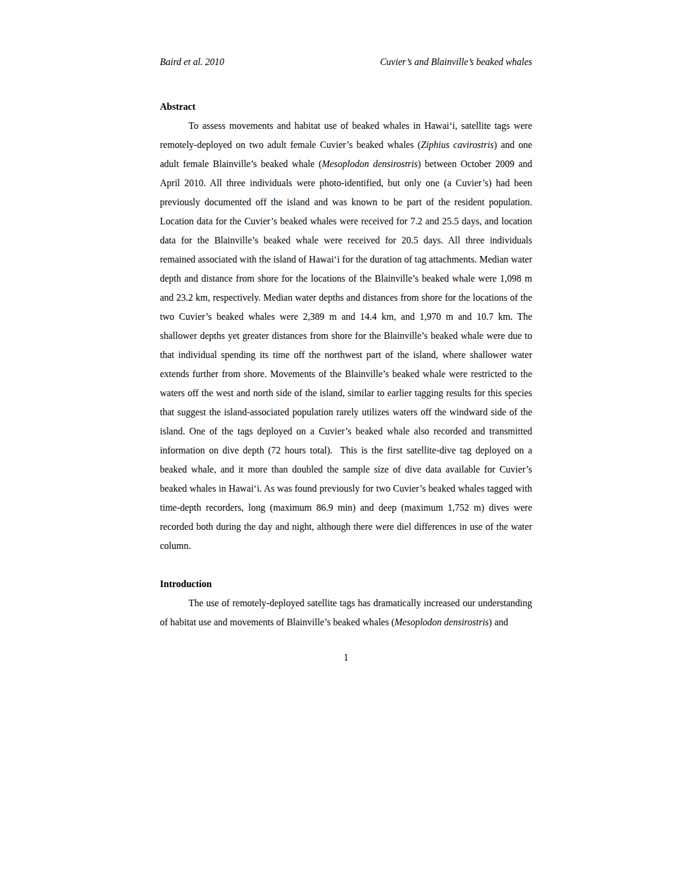Baird et al. 2010 Cuvier’s and Blainville’s beaked whales
Abstract
To assess movements and habitat use of beaked whales in Hawai‘i, satellite tags were remotely-deployed on two adult female Cuvier’s beaked whales (Ziphius cavirostris) and one adult female Blainville’s beaked whale (Mesoplodon densirostris) between October 2009 and April 2010. All three individuals were photo-identified, but only one (a Cuvier’s) had been previously documented off the island and was known to be part of the resident population. Location data for the Cuvier’s beaked whales were received for 7.2 and 25.5 days, and location data for the Blainville’s beaked whale were received for 20.5 days. All three individuals remained associated with the island of Hawai‘i for the duration of tag attachments. Median water depth and distance from shore for the locations of the Blainville’s beaked whale were 1,098 m and 23.2 km, respectively. Median water depths and distances from shore for the locations of the two Cuvier’s beaked whales were 2,389 m and 14.4 km, and 1,970 m and 10.7 km. The shallower depths yet greater distances from shore for the Blainville’s beaked whale were due to that individual spending its time off the northwest part of the island, where shallower water extends further from shore. Movements of the Blainville’s beaked whale were restricted to the waters off the west and north side of the island, similar to earlier tagging results for this species that suggest the island-associated population rarely utilizes waters off the windward side of the island. One of the tags deployed on a Cuvier’s beaked whale also recorded and transmitted information on dive depth (72 hours total). This is the first satellite-dive tag deployed on a beaked whale, and it more than doubled the sample size of dive data available for Cuvier’s beaked whales in Hawai‘i. As was found previously for two Cuvier’s beaked whales tagged with time-depth recorders, long (maximum 86.9 min) and deep (maximum 1,752 m) dives were recorded both during the day and night, although there were diel differences in use of the water column.
Introduction
The use of remotely-deployed satellite tags has dramatically increased our understanding of habitat use and movements of Blainville’s beaked whales (Mesoplodon densirostris) and
1